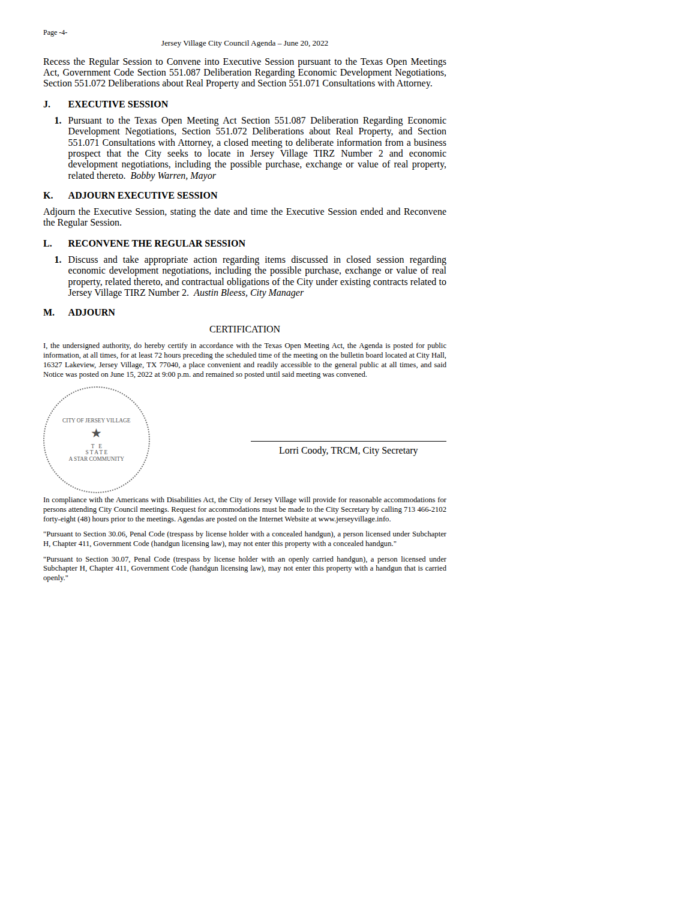Page -4-
Jersey Village City Council Agenda – June 20, 2022
Recess the Regular Session to Convene into Executive Session pursuant to the Texas Open Meetings Act, Government Code Section 551.087 Deliberation Regarding Economic Development Negotiations, Section 551.072 Deliberations about Real Property and Section 551.071 Consultations with Attorney.
J. EXECUTIVE SESSION
1. Pursuant to the Texas Open Meeting Act Section 551.087 Deliberation Regarding Economic Development Negotiations, Section 551.072 Deliberations about Real Property, and Section 551.071 Consultations with Attorney, a closed meeting to deliberate information from a business prospect that the City seeks to locate in Jersey Village TIRZ Number 2 and economic development negotiations, including the possible purchase, exchange or value of real property, related thereto. Bobby Warren, Mayor
K. ADJOURN EXECUTIVE SESSION
Adjourn the Executive Session, stating the date and time the Executive Session ended and Reconvene the Regular Session.
L. RECONVENE THE REGULAR SESSION
1. Discuss and take appropriate action regarding items discussed in closed session regarding economic development negotiations, including the possible purchase, exchange or value of real property, related thereto, and contractual obligations of the City under existing contracts related to Jersey Village TIRZ Number 2. Austin Bleess, City Manager
M. ADJOURN
CERTIFICATION
I, the undersigned authority, do hereby certify in accordance with the Texas Open Meeting Act, the Agenda is posted for public information, at all times, for at least 72 hours preceding the scheduled time of the meeting on the bulletin board located at City Hall, 16327 Lakeview, Jersey Village, TX 77040, a place convenient and readily accessible to the general public at all times, and said Notice was posted on June 15, 2022 at 9:00 p.m. and remained so posted until said meeting was convened.
CITY OF JERSEY VILLAGE ★ T E
S T A T E
A STAR COMMUNITY
Lorri Coody, TRCM, City Secretary
In compliance with the Americans with Disabilities Act, the City of Jersey Village will provide for reasonable accommodations for persons attending City Council meetings. Request for accommodations must be made to the City Secretary by calling 713 466-2102 forty-eight (48) hours prior to the meetings. Agendas are posted on the Internet Website at www.jerseyvillage.info.
"Pursuant to Section 30.06, Penal Code (trespass by license holder with a concealed handgun), a person licensed under Subchapter H, Chapter 411, Government Code (handgun licensing law), may not enter this property with a concealed handgun."
"Pursuant to Section 30.07, Penal Code (trespass by license holder with an openly carried handgun), a person licensed under Subchapter H, Chapter 411, Government Code (handgun licensing law), may not enter this property with a handgun that is carried openly."